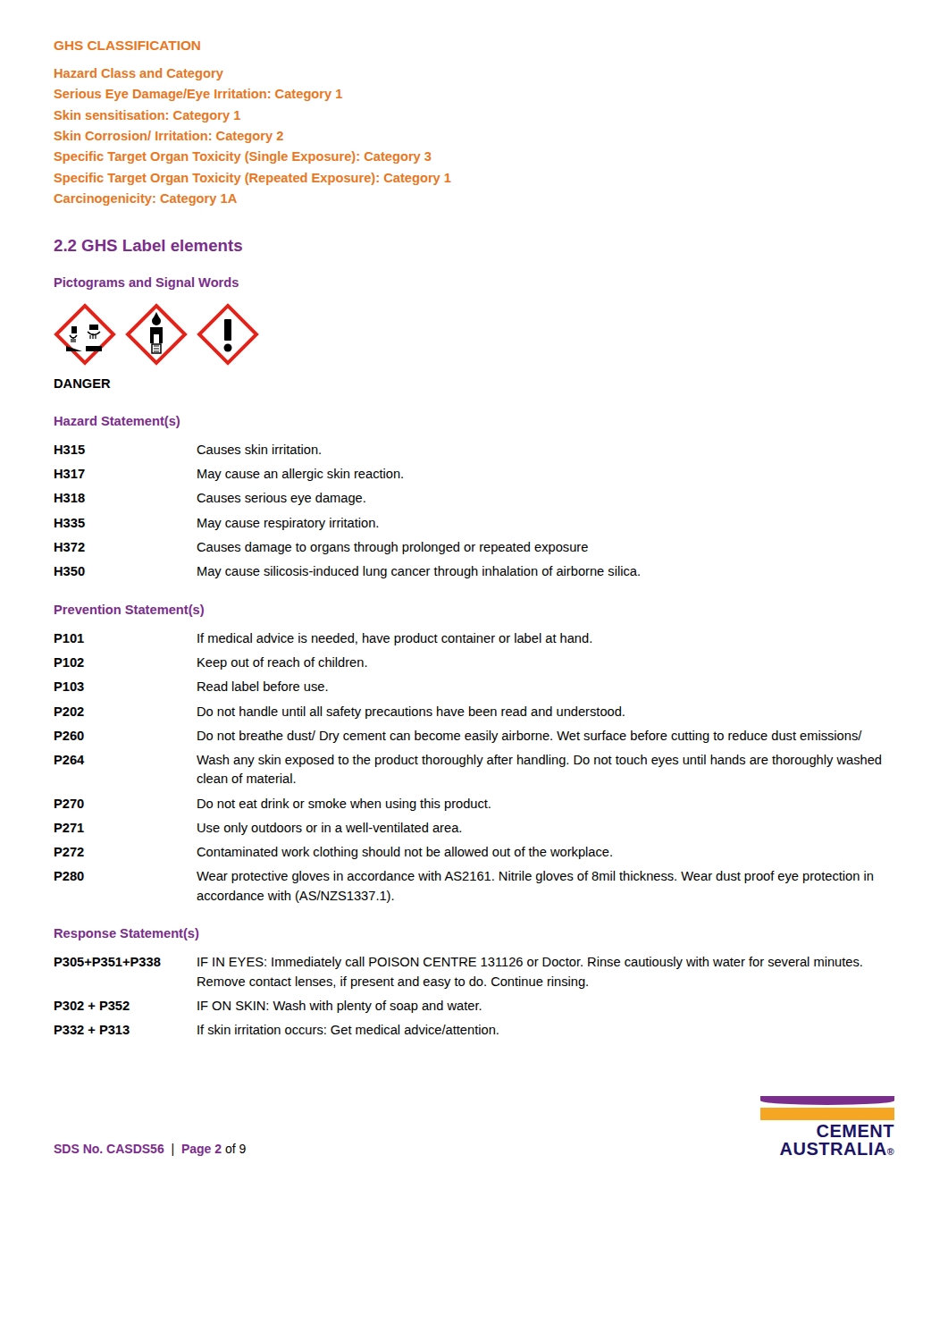GHS CLASSIFICATION
Hazard Class and Category
Serious Eye Damage/Eye Irritation: Category 1
Skin sensitisation: Category 1
Skin Corrosion/ Irritation: Category 2
Specific Target Organ Toxicity (Single Exposure): Category 3
Specific Target Organ Toxicity (Repeated Exposure): Category 1
Carcinogenicity: Category 1A
2.2 GHS Label elements
Pictograms and Signal Words
DANGER
Hazard Statement(s)
| H315 | Causes skin irritation. |
| H317 | May cause an allergic skin reaction. |
| H318 | Causes serious eye damage. |
| H335 | May cause respiratory irritation. |
| H372 | Causes damage to organs through prolonged or repeated exposure |
| H350 | May cause silicosis-induced lung cancer through inhalation of airborne silica. |
Prevention Statement(s)
| P101 | If medical advice is needed, have product container or label at hand. |
| P102 | Keep out of reach of children. |
| P103 | Read label before use. |
| P202 | Do not handle until all safety precautions have been read and understood. |
| P260 | Do not breathe dust/ Dry cement can become easily airborne. Wet surface before cutting to reduce dust emissions/ |
| P264 | Wash any skin exposed to the product thoroughly after handling. Do not touch eyes until hands are thoroughly washed clean of material. |
| P270 | Do not eat drink or smoke when using this product. |
| P271 | Use only outdoors or in a well-ventilated area. |
| P272 | Contaminated work clothing should not be allowed out of the workplace. |
| P280 | Wear protective gloves in accordance with AS2161. Nitrile gloves of 8mil thickness. Wear dust proof eye protection in accordance with (AS/NZS1337.1). |
Response Statement(s)
| P305+P351+P338 | IF IN EYES: Immediately call POISON CENTRE 131126 or Doctor. Rinse cautiously with water for several minutes. Remove contact lenses, if present and easy to do. Continue rinsing. |
| P302 + P352 | IF ON SKIN: Wash with plenty of soap and water. |
| P332 + P313 | If skin irritation occurs: Get medical advice/attention. |
SDS No. CASDS56 | Page 2 of 9
CEMENT
AUSTRALIA®